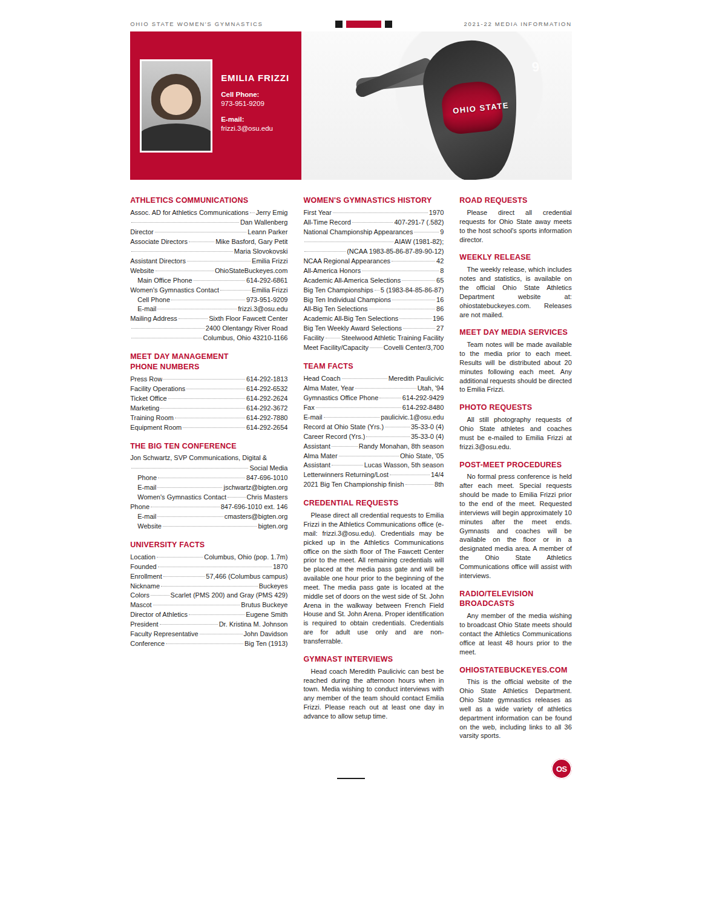Ohio State Women's Gymnastics
2021-22 Media Information
OHIO STATE
9
EMILIA FRIZZI
Cell Phone: 973-951-9209
E-mail: frizzi.3@osu.edu
Athletics Communications
Assoc. AD for Athletics Communications
Jerry Emig
Dan Wallenberg
Director
Leann Parker
Associate Directors
Mike Basford, Gary Petit
Maria Slovokovski
Assistant Directors
Emilia Frizzi
Website
OhioStateBuckeyes.com
Main Office Phone
614-292-6861
Women's Gymnastics Contact
Emilia Frizzi
Cell Phone
973-951-9209
E-mail
frizzi.3@osu.edu
Mailing Address
Sixth Floor Fawcett Center
2400 Olentangy River Road
Columbus, Ohio 43210-1166
Meet Day Management
Phone Numbers
Press Row
614-292-1813
Facility Operations
614-292-6532
Ticket Office
614-292-2624
Marketing
614-292-3672
Training Room
614-292-7880
Equipment Room
614-292-2654
The Big Ten Conference
Jon Schwartz, SVP Communications, Digital &
Social Media
Phone
847-696-1010
E-mail
jschwartz@bigten.org
Women's Gymnastics Contact
Chris Masters
Phone
847-696-1010 ext. 146
E-mail
cmasters@bigten.org
Website
bigten.org
University Facts
Location
Columbus, Ohio (pop. 1.7m)
Founded
1870
Enrollment
57,466 (Columbus campus)
Nickname
Buckeyes
Colors
Scarlet (PMS 200) and Gray (PMS 429)
Mascot
Brutus Buckeye
Director of Athletics
Eugene Smith
President
Dr. Kristina M. Johnson
Faculty Representative
John Davidson
Conference
Big Ten (1913)
Women's Gymnastics History
First Year
1970
All-Time Record
407-291-7 (.582)
National Championship Appearances
9
AIAW (1981-82);
(NCAA 1983-85-86-87-89-90-12)
NCAA Regional Appearances
42
All-America Honors
8
Academic All-America Selections
65
Big Ten Championships
5 (1983-84-85-86-87)
Big Ten Individual Champions
16
All-Big Ten Selections
86
Academic All-Big Ten Selections
196
Big Ten Weekly Award Selections
27
Facility
Steelwood Athletic Training Facility
Meet Facility/Capacity
Covelli Center/3,700
Team Facts
Head Coach
Meredith Paulicivic
Alma Mater, Year
Utah, '94
Gymnastics Office Phone
614-292-9429
Fax
614-292-8480
E-mail
paulicivic.1@osu.edu
Record at Ohio State (Yrs.)
35-33-0 (4)
Career Record (Yrs.)
35-33-0 (4)
Assistant
Randy Monahan, 8th season
Alma Mater
Ohio State, '05
Assistant
Lucas Wasson, 5th season
Letterwinners Returning/Lost
14/4
2021 Big Ten Championship finish
8th
Credential Requests
Please direct all credential requests to Emilia Frizzi in the Athletics Communications office (e-mail: frizzi.3@osu.edu). Credentials may be picked up in the Athletics Communications office on the sixth floor of The Fawcett Center prior to the meet. All remaining credentials will be placed at the media pass gate and will be available one hour prior to the beginning of the meet. The media pass gate is located at the middle set of doors on the west side of St. John Arena in the walkway between French Field House and St. John Arena. Proper identification is required to obtain credentials. Credentials are for adult use only and are non-transferrable.
Gymnast Interviews
Head coach Meredith Paulicivic can best be reached during the afternoon hours when in town. Media wishing to conduct interviews with any member of the team should contact Emilia Frizzi. Please reach out at least one day in advance to allow setup time.
Road Requests
Please direct all credential requests for Ohio State away meets to the host school's sports information director.
Weekly Release
The weekly release, which includes notes and statistics, is available on the official Ohio State Athletics Department website at: ohiostatebuckeyes.com. Releases are not mailed.
Meet Day Media Services
Team notes will be made available to the media prior to each meet. Results will be distributed about 20 minutes following each meet. Any additional requests should be directed to Emilia Frizzi.
Photo Requests
All still photography requests of Ohio State athletes and coaches must be e-mailed to Emilia Frizzi at frizzi.3@osu.edu.
Post-Meet Procedures
No formal press conference is held after each meet. Special requests should be made to Emilia Frizzi prior to the end of the meet. Requested interviews will begin approximately 10 minutes after the meet ends. Gymnasts and coaches will be available on the floor or in a designated media area. A member of the Ohio State Athletics Communications office will assist with interviews.
Radio/Television Broadcasts
Any member of the media wishing to broadcast Ohio State meets should contact the Athletics Communications office at least 48 hours prior to the meet.
OhioStateBuckeyes.com
This is the official website of the Ohio State Athletics Department. Ohio State gymnastics releases as well as a wide variety of athletics department information can be found on the web, including links to all 36 varsity sports.
OS